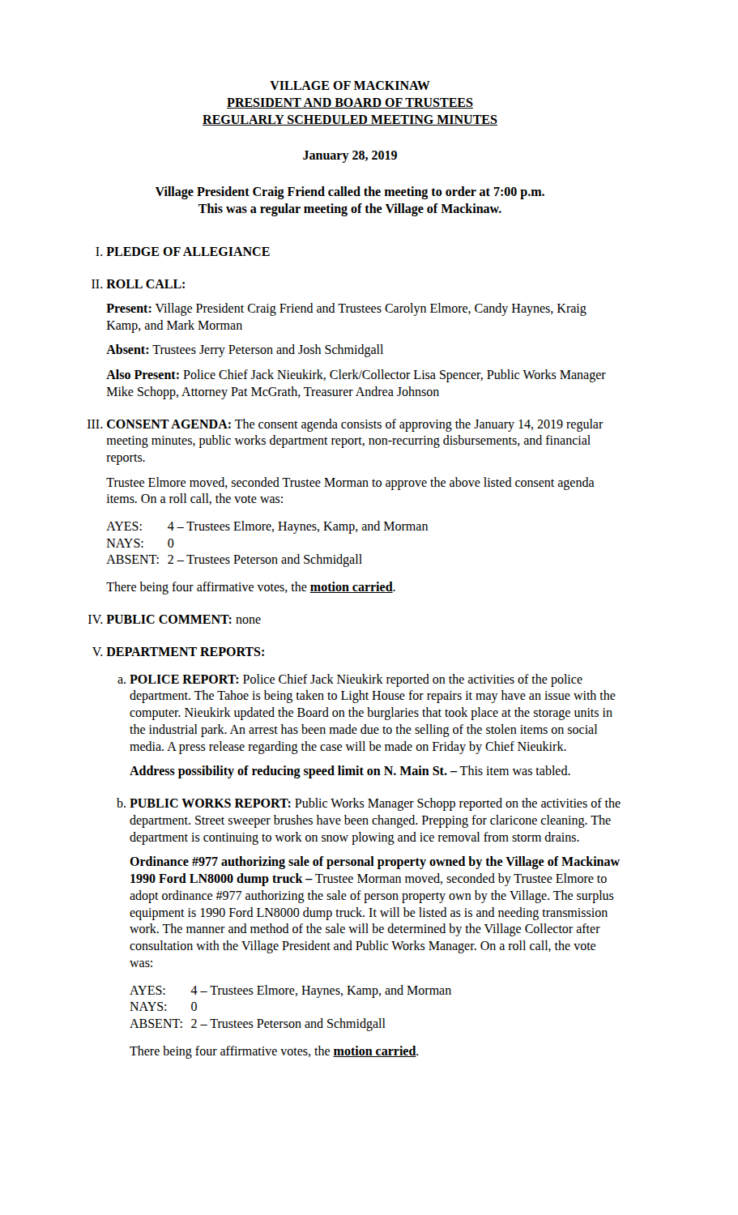VILLAGE OF MACKINAW
PRESIDENT AND BOARD OF TRUSTEES
REGULARLY SCHEDULED MEETING MINUTES
January 28, 2019
Village President Craig Friend called the meeting to order at 7:00 p.m.
This was a regular meeting of the Village of Mackinaw.
Pledge of Allegiance
Roll Call:
Present: Village President Craig Friend and Trustees Carolyn Elmore, Candy Haynes, Kraig Kamp, and Mark Morman
Absent: Trustees Jerry Peterson and Josh Schmidgall
Also Present: Police Chief Jack Nieukirk, Clerk/Collector Lisa Spencer, Public Works Manager Mike Schopp, Attorney Pat McGrath, Treasurer Andrea Johnson
Consent Agenda: The consent agenda consists of approving the January 14, 2019 regular meeting minutes, public works department report, non-recurring disbursements, and financial reports.
Trustee Elmore moved, seconded Trustee Morman to approve the above listed consent agenda items. On a roll call, the vote was:
| AYES: | 4 – Trustees Elmore, Haynes, Kamp, and Morman |
| NAYS: | 0 |
| ABSENT: | 2 – Trustees Peterson and Schmidgall |
There being four affirmative votes, the motion carried.
Public Comment: none
Department Reports:
POLICE REPORT: Police Chief Jack Nieukirk reported on the activities of the police department. The Tahoe is being taken to Light House for repairs it may have an issue with the computer. Nieukirk updated the Board on the burglaries that took place at the storage units in the industrial park. An arrest has been made due to the selling of the stolen items on social media. A press release regarding the case will be made on Friday by Chief Nieukirk.
Address possibility of reducing speed limit on N. Main St. – This item was tabled.
PUBLIC WORKS REPORT: Public Works Manager Schopp reported on the activities of the department. Street sweeper brushes have been changed. Prepping for claricone cleaning. The department is continuing to work on snow plowing and ice removal from storm drains.
Ordinance #977 authorizing sale of personal property owned by the Village of Mackinaw 1990 Ford LN8000 dump truck – Trustee Morman moved, seconded by Trustee Elmore to adopt ordinance #977 authorizing the sale of person property own by the Village. The surplus equipment is 1990 Ford LN8000 dump truck. It will be listed as is and needing transmission work. The manner and method of the sale will be determined by the Village Collector after consultation with the Village President and Public Works Manager. On a roll call, the vote was:
| AYES: | 4 – Trustees Elmore, Haynes, Kamp, and Morman |
| NAYS: | 0 |
| ABSENT: | 2 – Trustees Peterson and Schmidgall |
There being four affirmative votes, the motion carried.